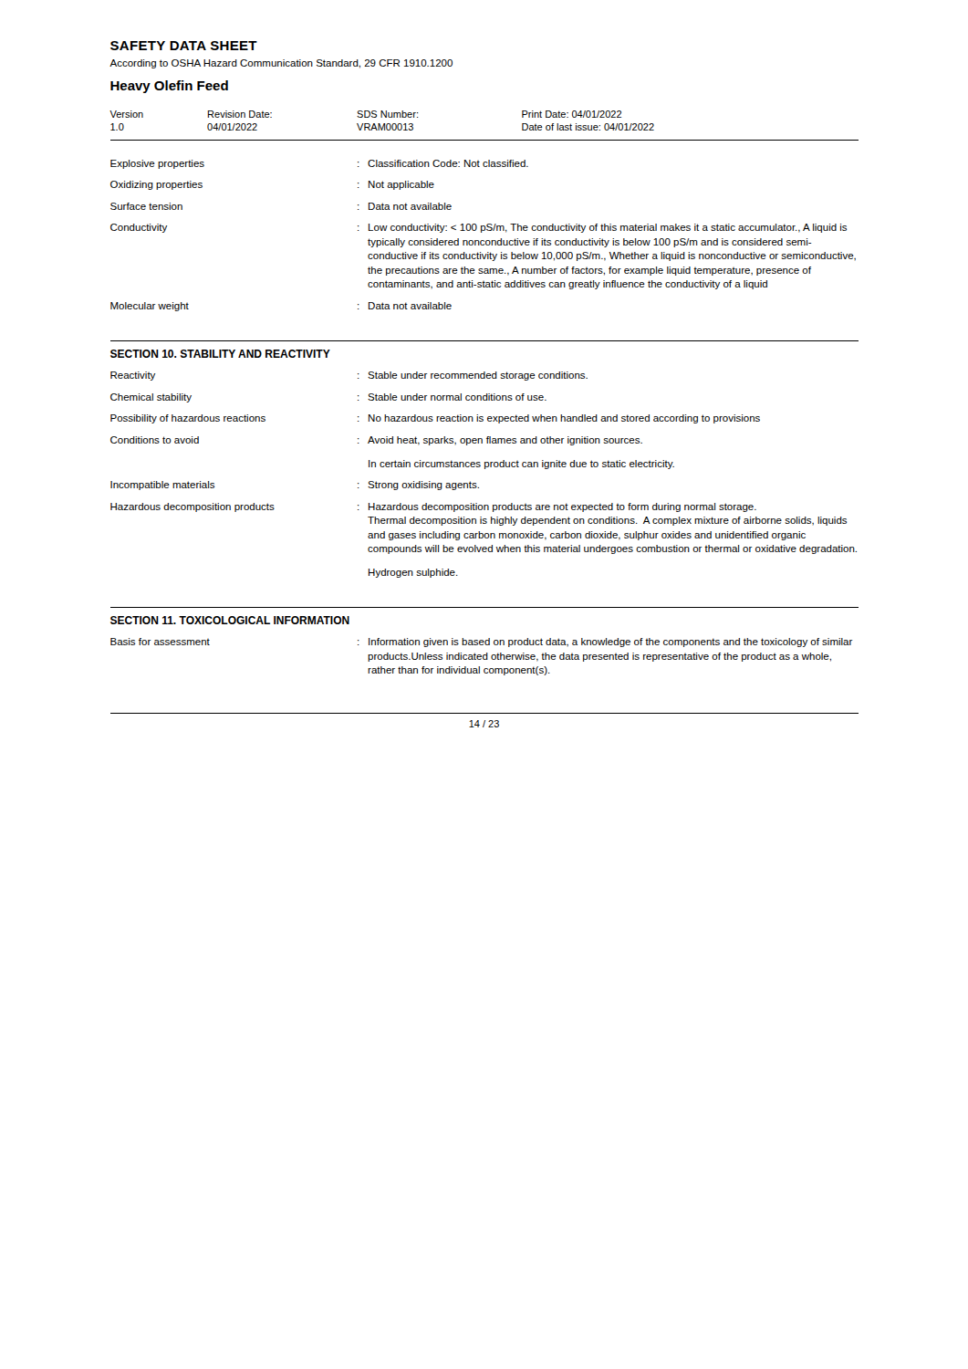SAFETY DATA SHEET
According to OSHA Hazard Communication Standard, 29 CFR 1910.1200
Heavy Olefin Feed
| Version 1.0 | Revision Date: 04/01/2022 | SDS Number: VRAM00013 | Print Date: 04/01/2022 Date of last issue: 04/01/2022 |
| Explosive properties | : | Classification Code: Not classified. |
| Oxidizing properties | : | Not applicable |
| Surface tension | : | Data not available |
| Conductivity | : | Low conductivity: < 100 pS/m, The conductivity of this material makes it a static accumulator., A liquid is typically considered nonconductive if its conductivity is below 100 pS/m and is considered semi-conductive if its conductivity is below 10,000 pS/m., Whether a liquid is nonconductive or semiconductive, the precautions are the same., A number of factors, for example liquid temperature, presence of contaminants, and anti-static additives can greatly influence the conductivity of a liquid |
| Molecular weight | : | Data not available |
SECTION 10. STABILITY AND REACTIVITY
| Reactivity | : | Stable under recommended storage conditions. |
| Chemical stability | : | Stable under normal conditions of use. |
| Possibility of hazardous reactions | : | No hazardous reaction is expected when handled and stored according to provisions |
| Conditions to avoid | : | Avoid heat, sparks, open flames and other ignition sources. In certain circumstances product can ignite due to static electricity. |
| Incompatible materials | : | Strong oxidising agents. |
| Hazardous decomposition products | : | Hazardous decomposition products are not expected to form during normal storage. Thermal decomposition is highly dependent on conditions. A complex mixture of airborne solids, liquids and gases including carbon monoxide, carbon dioxide, sulphur oxides and unidentified organic compounds will be evolved when this material undergoes combustion or thermal or oxidative degradation. Hydrogen sulphide. |
SECTION 11. TOXICOLOGICAL INFORMATION
| Basis for assessment | : | Information given is based on product data, a knowledge of the components and the toxicology of similar products.Unless indicated otherwise, the data presented is representative of the product as a whole, rather than for individual component(s). |
14 / 23